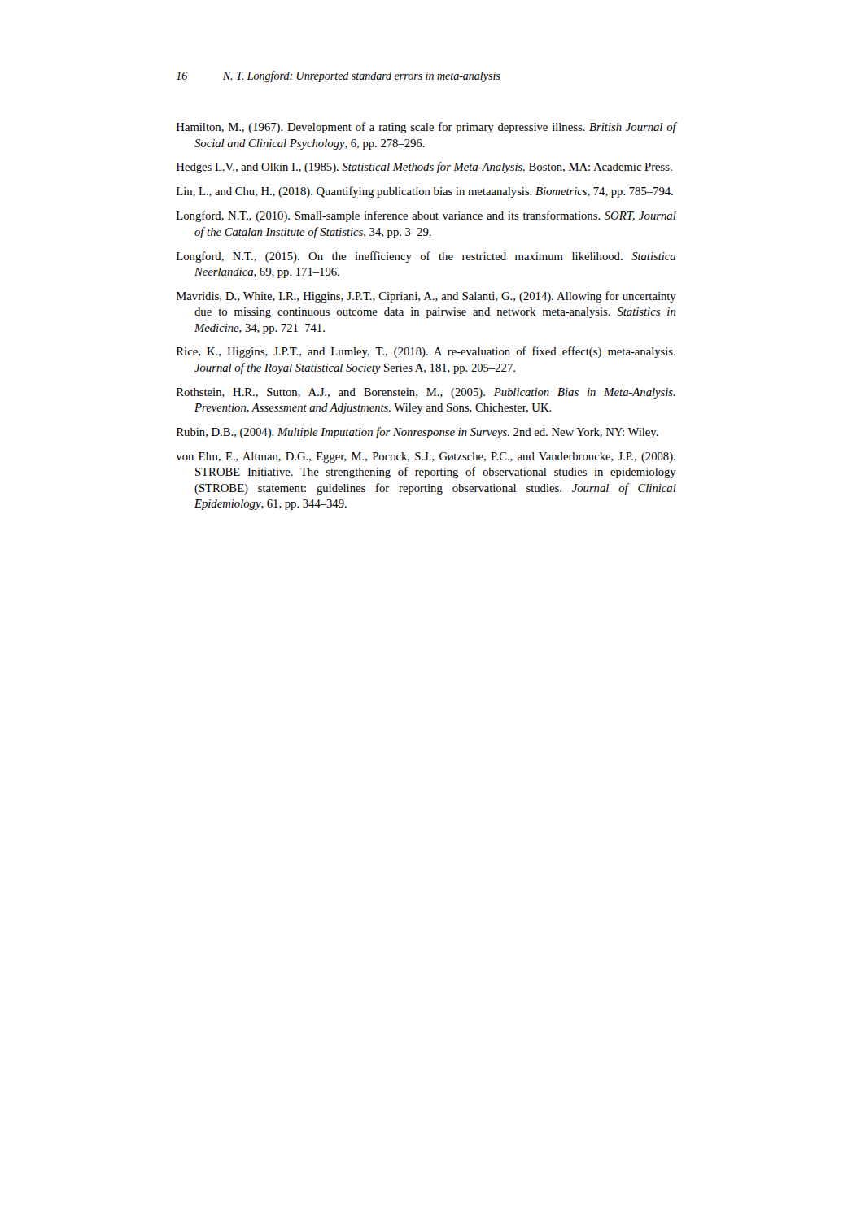16 N. T. Longford: Unreported standard errors in meta-analysis
Hamilton, M., (1967). Development of a rating scale for primary depressive illness. British Journal of Social and Clinical Psychology, 6, pp. 278–296.
Hedges L.V., and Olkin I., (1985). Statistical Methods for Meta-Analysis. Boston, MA: Academic Press.
Lin, L., and Chu, H., (2018). Quantifying publication bias in metaanalysis. Biometrics, 74, pp. 785–794.
Longford, N.T., (2010). Small-sample inference about variance and its transformations. SORT, Journal of the Catalan Institute of Statistics, 34, pp. 3–29.
Longford, N.T., (2015). On the inefficiency of the restricted maximum likelihood. Statistica Neerlandica, 69, pp. 171–196.
Mavridis, D., White, I.R., Higgins, J.P.T., Cipriani, A., and Salanti, G., (2014). Allowing for uncertainty due to missing continuous outcome data in pairwise and network meta-analysis. Statistics in Medicine, 34, pp. 721–741.
Rice, K., Higgins, J.P.T., and Lumley, T., (2018). A re-evaluation of fixed effect(s) meta-analysis. Journal of the Royal Statistical Society Series A, 181, pp. 205–227.
Rothstein, H.R., Sutton, A.J., and Borenstein, M., (2005). Publication Bias in Meta-Analysis. Prevention, Assessment and Adjustments. Wiley and Sons, Chichester, UK.
Rubin, D.B., (2004). Multiple Imputation for Nonresponse in Surveys. 2nd ed. New York, NY: Wiley.
von Elm, E., Altman, D.G., Egger, M., Pocock, S.J., Gøtzsche, P.C., and Vanderbroucke, J.P., (2008). STROBE Initiative. The strengthening of reporting of observational studies in epidemiology (STROBE) statement: guidelines for reporting observational studies. Journal of Clinical Epidemiology, 61, pp. 344–349.